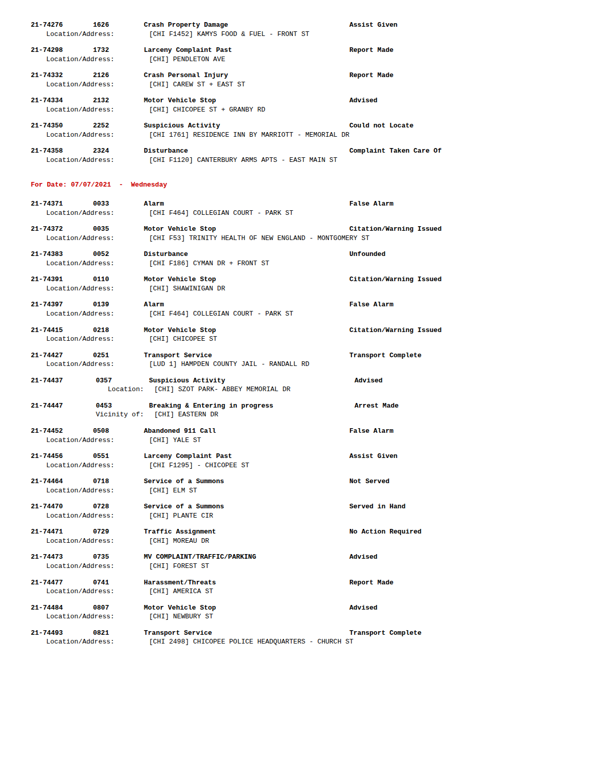| 21-74276 | 1626 | Crash Property Damage | Assist Given |
| Location/Address: | [CHI F1452] KAMYS FOOD & FUEL - FRONT ST |
| 21-74298 | 1732 | Larceny Complaint Past | Report Made |
| Location/Address: | [CHI] PENDLETON AVE |
| 21-74332 | 2126 | Crash Personal Injury | Report Made |
| Location/Address: | [CHI] CAREW ST + EAST ST |
| 21-74334 | 2132 | Motor Vehicle Stop | Advised |
| Location/Address: | [CHI] CHICOPEE ST + GRANBY RD |
| 21-74350 | 2252 | Suspicious Activity | Could not Locate |
| Location/Address: | [CHI 1761] RESIDENCE INN BY MARRIOTT - MEMORIAL DR |
| 21-74358 | 2324 | Disturbance | Complaint Taken Care Of |
| Location/Address: | [CHI F1120] CANTERBURY ARMS APTS - EAST MAIN ST |
For Date: 07/07/2021 - Wednesday
| 21-74371 | 0033 | Alarm | False Alarm |
| Location/Address: | [CHI F464] COLLEGIAN COURT - PARK ST |
| 21-74372 | 0035 | Motor Vehicle Stop | Citation/Warning Issued |
| Location/Address: | [CHI F53] TRINITY HEALTH OF NEW ENGLAND - MONTGOMERY ST |
| 21-74383 | 0052 | Disturbance | Unfounded |
| Location/Address: | [CHI F186] CYMAN DR + FRONT ST |
| 21-74391 | 0110 | Motor Vehicle Stop | Citation/Warning Issued |
| Location/Address: | [CHI] SHAWINIGAN DR |
| 21-74397 | 0139 | Alarm | False Alarm |
| Location/Address: | [CHI F464] COLLEGIAN COURT - PARK ST |
| 21-74415 | 0218 | Motor Vehicle Stop | Citation/Warning Issued |
| Location/Address: | [CHI] CHICOPEE ST |
| 21-74427 | 0251 | Transport Service | Transport Complete |
| Location/Address: | [LUD 1] HAMPDEN COUNTY JAIL - RANDALL RD |
| 21-74437 | 0357 | Suspicious Activity | Advised |
| Location: | [CHI] SZOT PARK- ABBEY MEMORIAL DR |
| 21-74447 | 0453 | Breaking & Entering in progress | Arrest Made |
| Vicinity of: | [CHI] EASTERN DR |
| 21-74452 | 0508 | Abandoned 911 Call | False Alarm |
| Location/Address: | [CHI] YALE ST |
| 21-74456 | 0551 | Larceny Complaint Past | Assist Given |
| Location/Address: | [CHI F1295] - CHICOPEE ST |
| 21-74464 | 0718 | Service of a Summons | Not Served |
| Location/Address: | [CHI] ELM ST |
| 21-74470 | 0728 | Service of a Summons | Served in Hand |
| Location/Address: | [CHI] PLANTE CIR |
| 21-74471 | 0729 | Traffic Assignment | No Action Required |
| Location/Address: | [CHI] MOREAU DR |
| 21-74473 | 0735 | MV COMPLAINT/TRAFFIC/PARKING | Advised |
| Location/Address: | [CHI] FOREST ST |
| 21-74477 | 0741 | Harassment/Threats | Report Made |
| Location/Address: | [CHI] AMERICA ST |
| 21-74484 | 0807 | Motor Vehicle Stop | Advised |
| Location/Address: | [CHI] NEWBURY ST |
| 21-74493 | 0821 | Transport Service | Transport Complete |
| Location/Address: | [CHI 2498] CHICOPEE POLICE HEADQUARTERS - CHURCH ST |